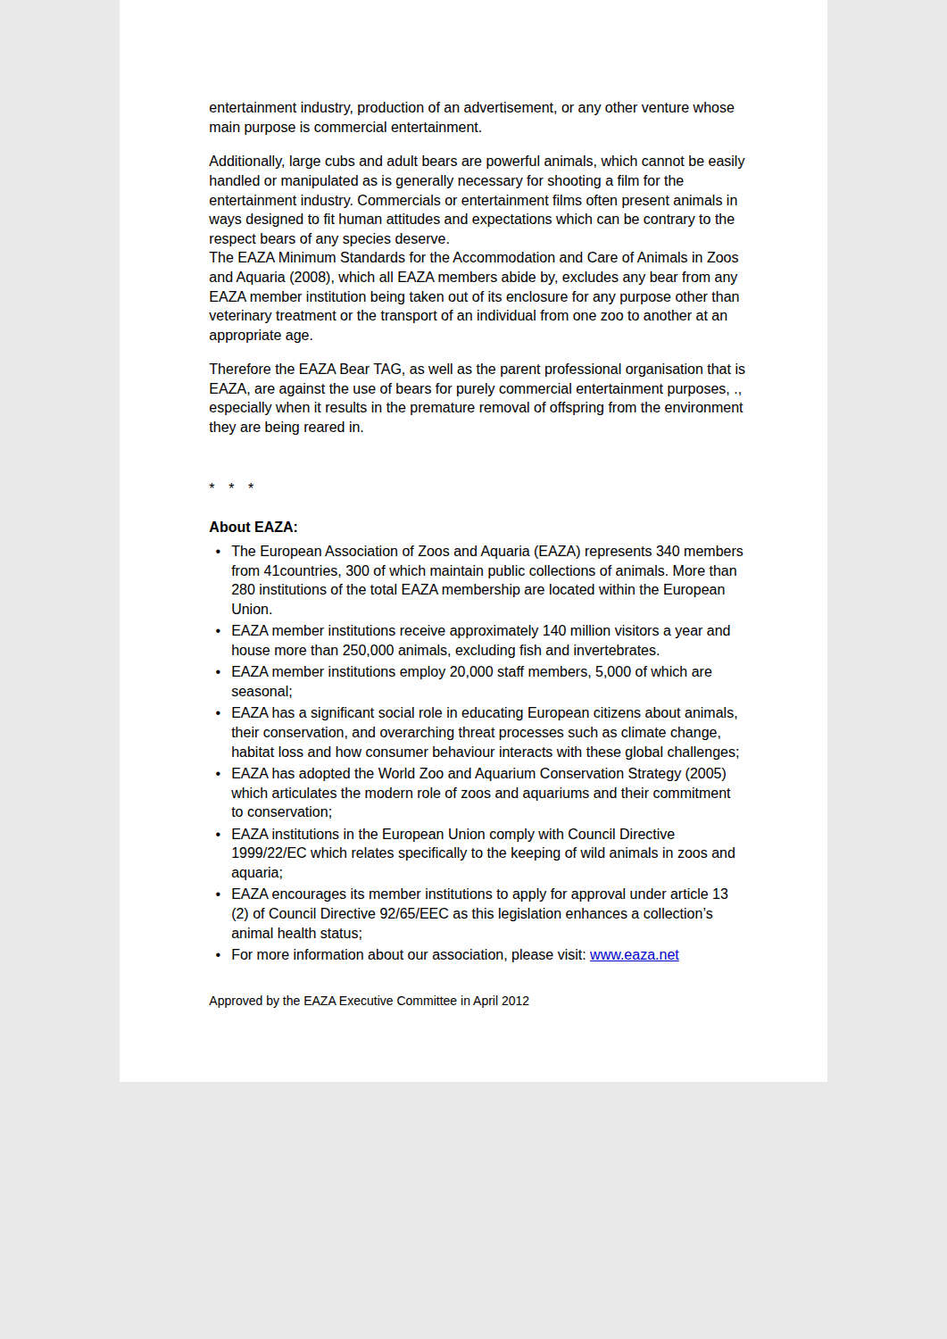entertainment industry, production of an advertisement, or any other venture whose main purpose is commercial entertainment.
Additionally, large cubs and adult bears are powerful animals, which cannot be easily handled or manipulated as is generally necessary for shooting a film for the entertainment industry. Commercials or entertainment films often present animals in ways designed to fit human attitudes and expectations which can be contrary to the respect bears of any species deserve.
The EAZA Minimum Standards for the Accommodation and Care of Animals in Zoos and Aquaria (2008), which all EAZA members abide by, excludes any bear from any EAZA member institution being taken out of its enclosure for any purpose other than veterinary treatment or the transport of an individual from one zoo to another at an appropriate age.
Therefore the EAZA Bear TAG, as well as the parent professional organisation that is EAZA, are against the use of bears for purely commercial entertainment purposes, ., especially when it results in the premature removal of offspring from the environment they are being reared in.
* * *
About EAZA:
The European Association of Zoos and Aquaria (EAZA) represents 340 members from 41countries, 300 of which maintain public collections of animals. More than 280 institutions of the total EAZA membership are located within the European Union.
EAZA member institutions receive approximately 140 million visitors a year and house more than 250,000 animals, excluding fish and invertebrates.
EAZA member institutions employ 20,000 staff members, 5,000 of which are seasonal;
EAZA has a significant social role in educating European citizens about animals, their conservation, and overarching threat processes such as climate change, habitat loss and how consumer behaviour interacts with these global challenges;
EAZA has adopted the World Zoo and Aquarium Conservation Strategy (2005) which articulates the modern role of zoos and aquariums and their commitment to conservation;
EAZA institutions in the European Union comply with Council Directive 1999/22/EC which relates specifically to the keeping of wild animals in zoos and aquaria;
EAZA encourages its member institutions to apply for approval under article 13 (2) of Council Directive 92/65/EEC as this legislation enhances a collection’s animal health status;
For more information about our association, please visit: www.eaza.net
Approved by the EAZA Executive Committee in April 2012